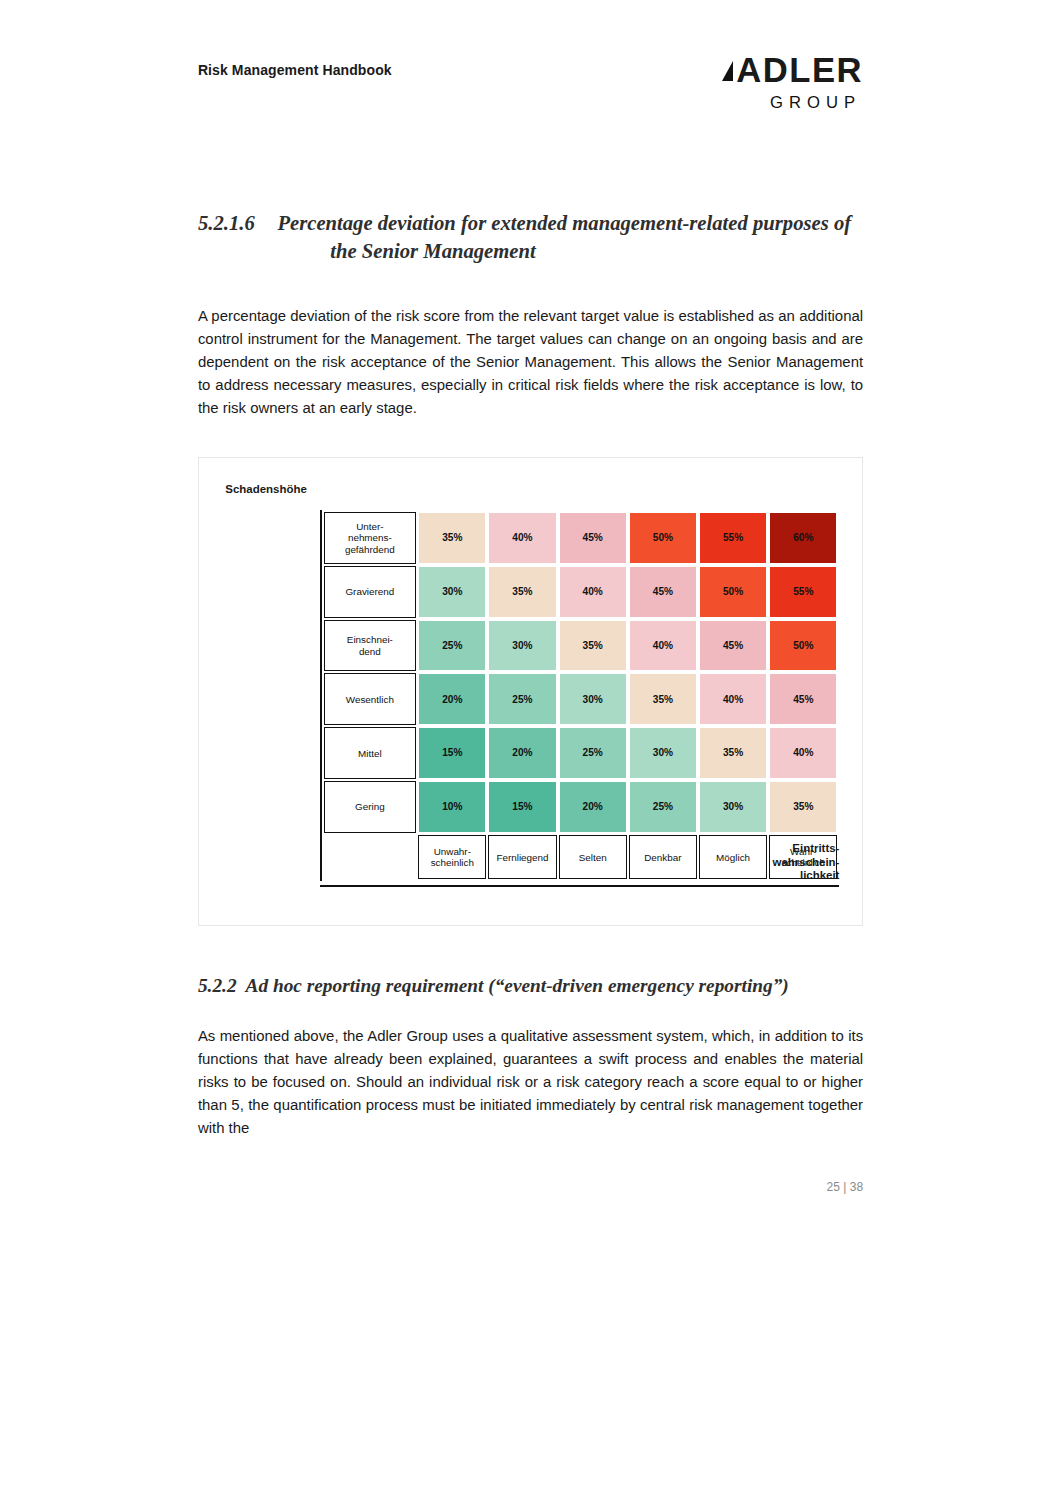Risk Management Handbook
ADLER
GROUP
5.2.1.6 Percentage deviation for extended management-related purposes of the Senior Management
A percentage deviation of the risk score from the relevant target value is established as an additional control instrument for the Management. The target values can change on an ongoing basis and are dependent on the risk acceptance of the Senior Management. This allows the Senior Management to address necessary measures, especially in critical risk fields where the risk acceptance is low, to the risk owners at an early stage.
Schadenshöhe
| Unter- nehmens- gefährdend | 35% | 40% | 45% | 50% | 55% | 60% |
| Gravierend | 30% | 35% | 40% | 45% | 50% | 55% |
| Einschnei- dend | 25% | 30% | 35% | 40% | 45% | 50% |
| Wesentlich | 20% | 25% | 30% | 35% | 40% | 45% |
| Mittel | 15% | 20% | 25% | 30% | 35% | 40% |
| Gering | 10% | 15% | 20% | 25% | 30% | 35% |
| | Unwahr- scheinlich | Fernliegend | Selten | Denkbar | Möglich | Wahr- scheinlich |
Eintritts-
wahrschein-
lichkeit
5.2.2 Ad hoc reporting requirement (“event-driven emergency reporting”)
As mentioned above, the Adler Group uses a qualitative assessment system, which, in addition to its functions that have already been explained, guarantees a swift process and enables the material risks to be focused on. Should an individual risk or a risk category reach a score equal to or higher than 5, the quantification process must be initiated immediately by central risk management together with the
25 | 38